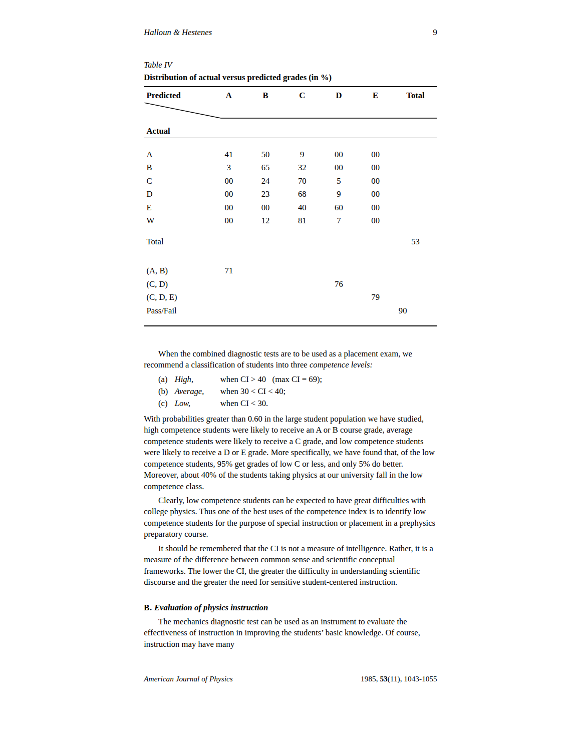Halloun & Hestenes
9
Table IV
Distribution of actual versus predicted grades (in %)
| Predicted | A | B | C | D | E | Total |
| Actual | | | | | | |
| A | 41 | 50 | 9 | 00 | 00 | |
| B | 3 | 65 | 32 | 00 | 00 | |
| C | 00 | 24 | 70 | 5 | 00 | |
| D | 00 | 23 | 68 | 9 | 00 | |
| E | 00 | 00 | 40 | 60 | 00 | |
| W | 00 | 12 | 81 | 7 | 00 | |
| Total | | | | | | 53 |
| (A, B) | 71 | | | | | |
| (C, D) | | | | 76 | | |
| (C, D, E) | | | | | 79 | |
| Pass/Fail | | | | | | 90 |
When the combined diagnostic tests are to be used as a placement exam, we recommend a classification of students into three competence levels:
(a) High, when CI > 40 (max CI = 69);
(b) Average, when 30 < CI < 40;
(c) Low, when CI < 30.
With probabilities greater than 0.60 in the large student population we have studied, high competence students were likely to receive an A or B course grade, average competence students were likely to receive a C grade, and low competence students were likely to receive a D or E grade. More specifically, we have found that, of the low competence students, 95% get grades of low C or less, and only 5% do better. Moreover, about 40% of the students taking physics at our university fall in the low competence class.
Clearly, low competence students can be expected to have great difficulties with college physics. Thus one of the best uses of the competence index is to identify low competence students for the purpose of special instruction or placement in a prephysics preparatory course.
It should be remembered that the CI is not a measure of intelligence. Rather, it is a measure of the difference between common sense and scientific conceptual frameworks. The lower the CI, the greater the difficulty in understanding scientific discourse and the greater the need for sensitive student-centered instruction.
B. Evaluation of physics instruction
The mechanics diagnostic test can be used as an instrument to evaluate the effectiveness of instruction in improving the students’ basic knowledge. Of course, instruction may have many
American Journal of Physics
1985, 53(11), 1043-1055